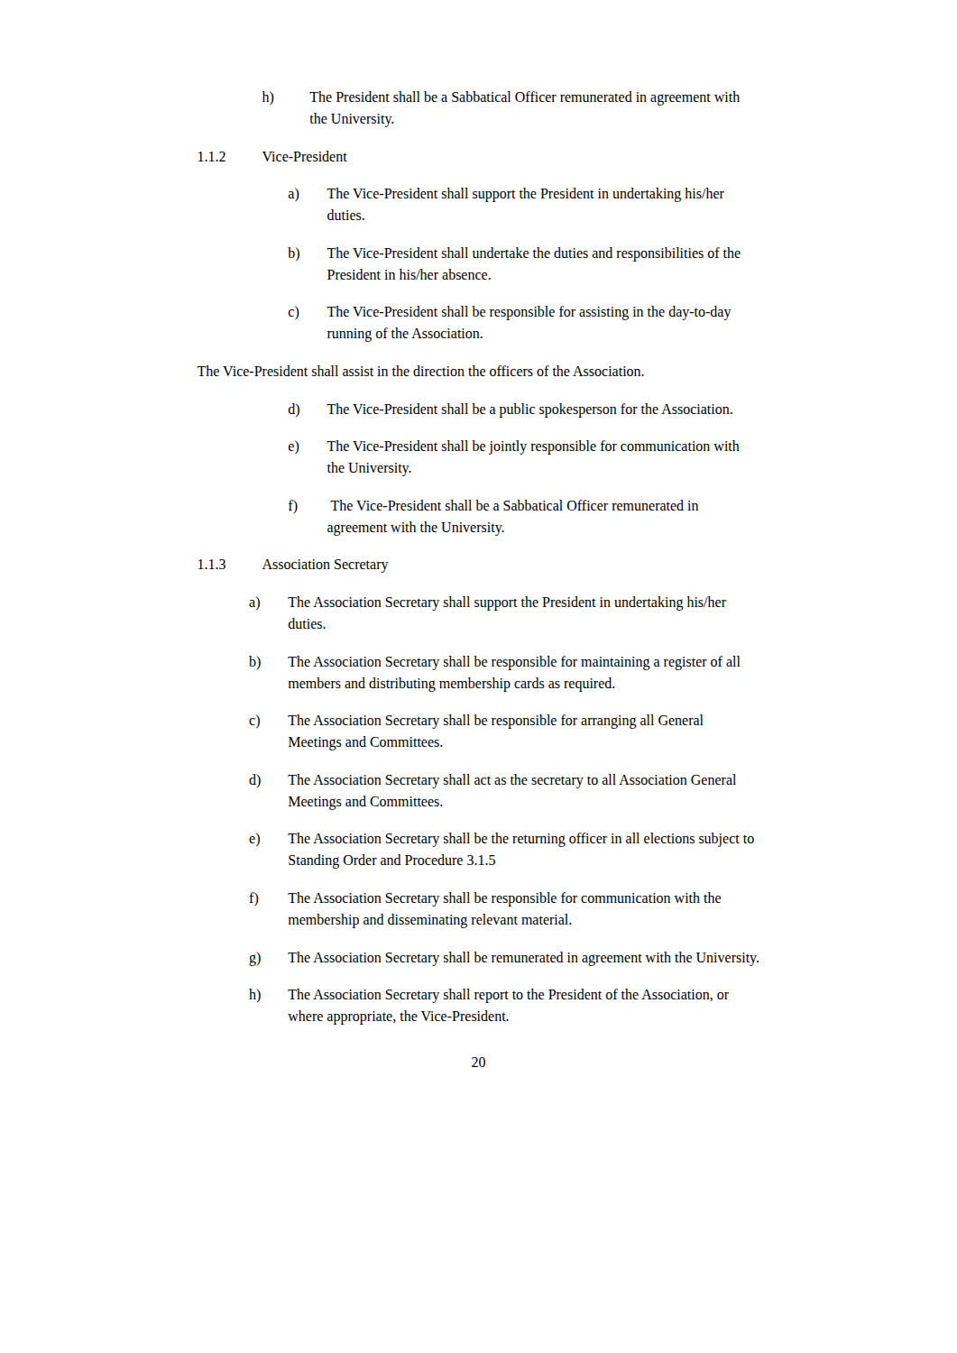h) The President shall be a Sabbatical Officer remunerated in agreement with the University.
1.1.2 Vice-President
a) The Vice-President shall support the President in undertaking his/her duties.
b) The Vice-President shall undertake the duties and responsibilities of the President in his/her absence.
c) The Vice-President shall be responsible for assisting in the day-to-day running of the Association.
The Vice-President shall assist in the direction the officers of the Association.
d) The Vice-President shall be a public spokesperson for the Association.
e) The Vice-President shall be jointly responsible for communication with the University.
f) The Vice-President shall be a Sabbatical Officer remunerated in agreement with the University.
1.1.3 Association Secretary
a) The Association Secretary shall support the President in undertaking his/her duties.
b) The Association Secretary shall be responsible for maintaining a register of all members and distributing membership cards as required.
c) The Association Secretary shall be responsible for arranging all General Meetings and Committees.
d) The Association Secretary shall act as the secretary to all Association General Meetings and Committees.
e) The Association Secretary shall be the returning officer in all elections subject to Standing Order and Procedure 3.1.5
f) The Association Secretary shall be responsible for communication with the membership and disseminating relevant material.
g) The Association Secretary shall be remunerated in agreement with the University.
h) The Association Secretary shall report to the President of the Association, or where appropriate, the Vice-President.
20